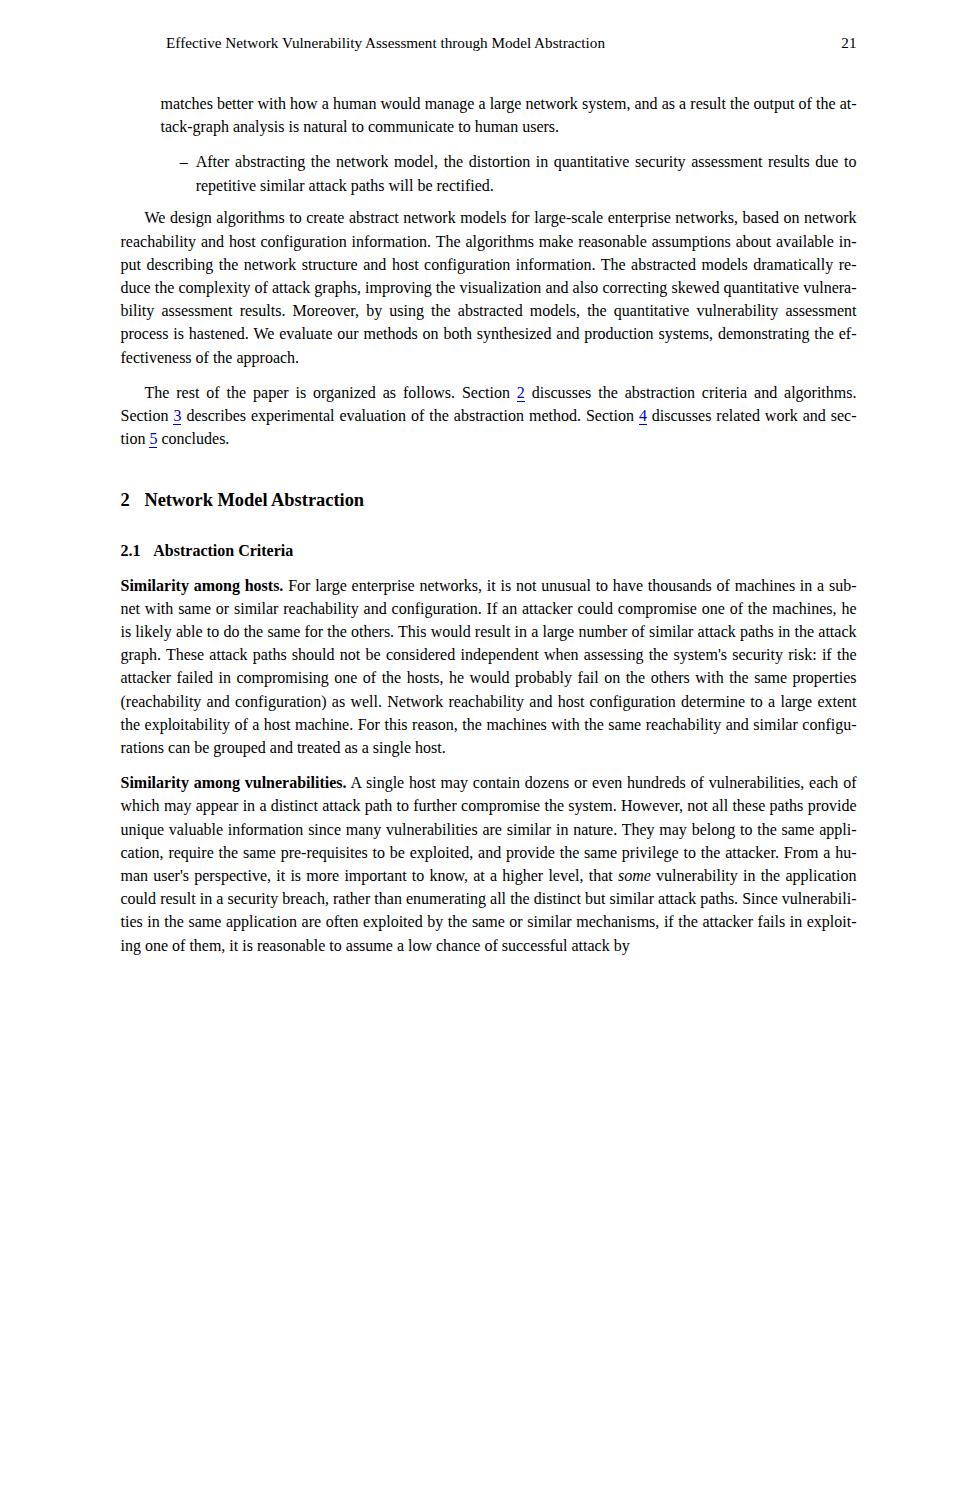Effective Network Vulnerability Assessment through Model Abstraction 21
matches better with how a human would manage a large network system, and as a result the output of the attack-graph analysis is natural to communicate to human users.
After abstracting the network model, the distortion in quantitative security assessment results due to repetitive similar attack paths will be rectified.
We design algorithms to create abstract network models for large-scale enterprise networks, based on network reachability and host configuration information. The algorithms make reasonable assumptions about available input describing the network structure and host configuration information. The abstracted models dramatically reduce the complexity of attack graphs, improving the visualization and also correcting skewed quantitative vulnerability assessment results. Moreover, by using the abstracted models, the quantitative vulnerability assessment process is hastened. We evaluate our methods on both synthesized and production systems, demonstrating the effectiveness of the approach.
The rest of the paper is organized as follows. Section 2 discusses the abstraction criteria and algorithms. Section 3 describes experimental evaluation of the abstraction method. Section 4 discusses related work and section 5 concludes.
2 Network Model Abstraction
2.1 Abstraction Criteria
Similarity among hosts. For large enterprise networks, it is not unusual to have thousands of machines in a subnet with same or similar reachability and configuration. If an attacker could compromise one of the machines, he is likely able to do the same for the others. This would result in a large number of similar attack paths in the attack graph. These attack paths should not be considered independent when assessing the system's security risk: if the attacker failed in compromising one of the hosts, he would probably fail on the others with the same properties (reachability and configuration) as well. Network reachability and host configuration determine to a large extent the exploitability of a host machine. For this reason, the machines with the same reachability and similar configurations can be grouped and treated as a single host.
Similarity among vulnerabilities. A single host may contain dozens or even hundreds of vulnerabilities, each of which may appear in a distinct attack path to further compromise the system. However, not all these paths provide unique valuable information since many vulnerabilities are similar in nature. They may belong to the same application, require the same pre-requisites to be exploited, and provide the same privilege to the attacker. From a human user's perspective, it is more important to know, at a higher level, that some vulnerability in the application could result in a security breach, rather than enumerating all the distinct but similar attack paths. Since vulnerabilities in the same application are often exploited by the same or similar mechanisms, if the attacker fails in exploiting one of them, it is reasonable to assume a low chance of successful attack by